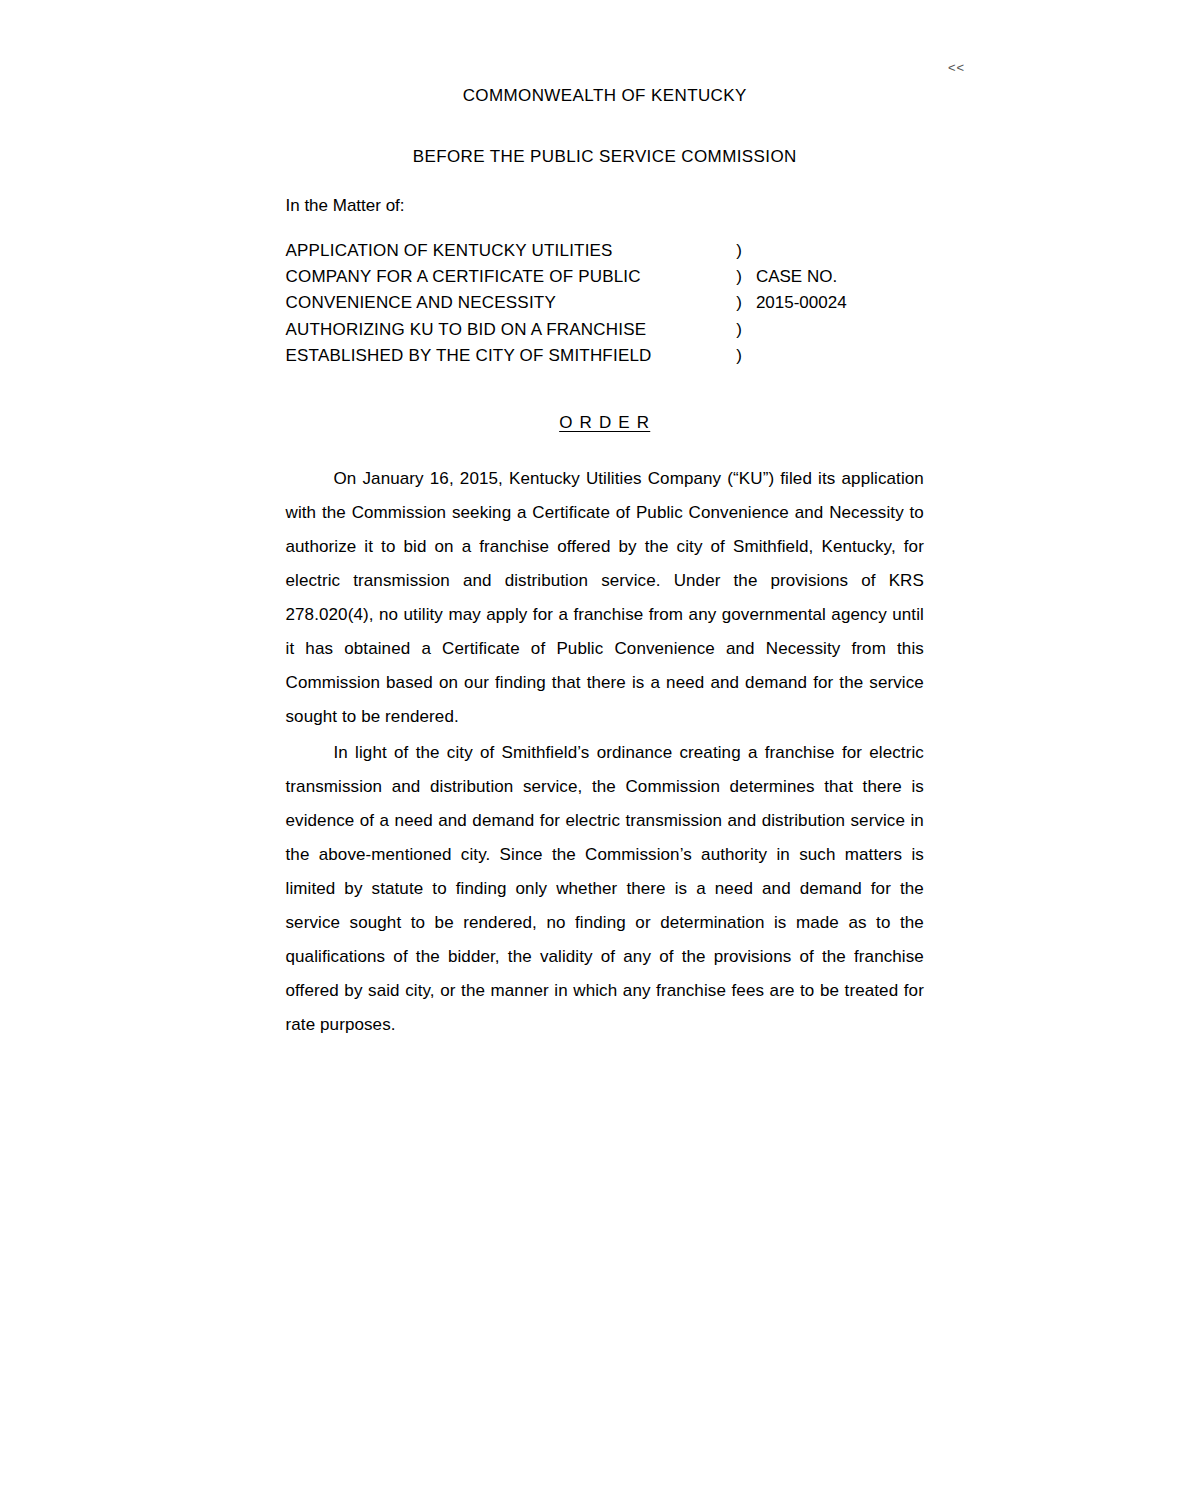<<
COMMONWEALTH OF KENTUCKY
BEFORE THE PUBLIC SERVICE COMMISSION
In the Matter of:
| APPLICATION OF KENTUCKY UTILITIES | ) | |
| COMPANY FOR A CERTIFICATE OF PUBLIC | ) | CASE NO. |
| CONVENIENCE AND NECESSITY | ) | 2015-00024 |
| AUTHORIZING KU TO BID ON A FRANCHISE | ) | |
| ESTABLISHED BY THE CITY OF SMITHFIELD | ) | |
O R D E R
On January 16, 2015, Kentucky Utilities Company (“KU”) filed its application with the Commission seeking a Certificate of Public Convenience and Necessity to authorize it to bid on a franchise offered by the city of Smithfield, Kentucky, for electric transmission and distribution service. Under the provisions of KRS 278.020(4), no utility may apply for a franchise from any governmental agency until it has obtained a Certificate of Public Convenience and Necessity from this Commission based on our finding that there is a need and demand for the service sought to be rendered.
In light of the city of Smithfield’s ordinance creating a franchise for electric transmission and distribution service, the Commission determines that there is evidence of a need and demand for electric transmission and distribution service in the above-mentioned city. Since the Commission’s authority in such matters is limited by statute to finding only whether there is a need and demand for the service sought to be rendered, no finding or determination is made as to the qualifications of the bidder, the validity of any of the provisions of the franchise offered by said city, or the manner in which any franchise fees are to be treated for rate purposes.